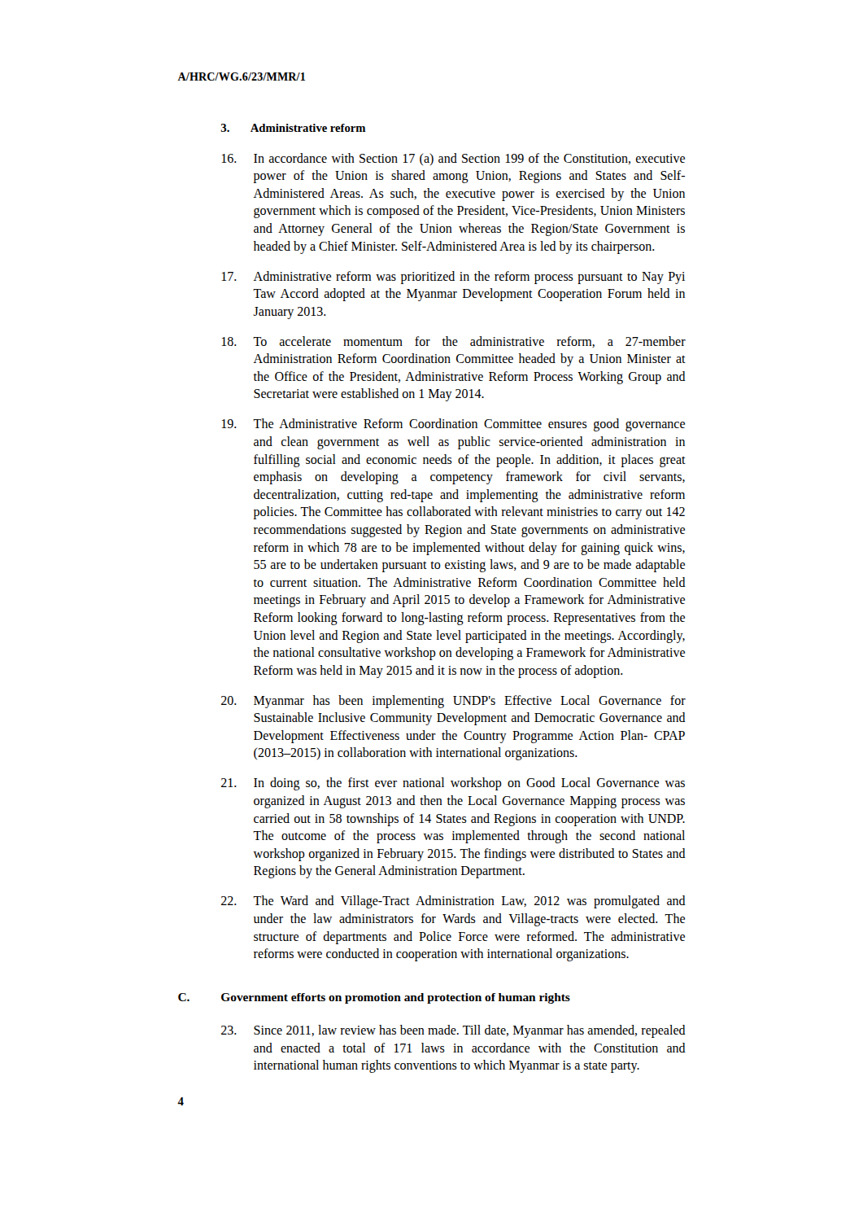A/HRC/WG.6/23/MMR/1
3. Administrative reform
16. In accordance with Section 17 (a) and Section 199 of the Constitution, executive power of the Union is shared among Union, Regions and States and Self-Administered Areas. As such, the executive power is exercised by the Union government which is composed of the President, Vice-Presidents, Union Ministers and Attorney General of the Union whereas the Region/State Government is headed by a Chief Minister. Self-Administered Area is led by its chairperson.
17. Administrative reform was prioritized in the reform process pursuant to Nay Pyi Taw Accord adopted at the Myanmar Development Cooperation Forum held in January 2013.
18. To accelerate momentum for the administrative reform, a 27-member Administration Reform Coordination Committee headed by a Union Minister at the Office of the President, Administrative Reform Process Working Group and Secretariat were established on 1 May 2014.
19. The Administrative Reform Coordination Committee ensures good governance and clean government as well as public service-oriented administration in fulfilling social and economic needs of the people. In addition, it places great emphasis on developing a competency framework for civil servants, decentralization, cutting red-tape and implementing the administrative reform policies. The Committee has collaborated with relevant ministries to carry out 142 recommendations suggested by Region and State governments on administrative reform in which 78 are to be implemented without delay for gaining quick wins, 55 are to be undertaken pursuant to existing laws, and 9 are to be made adaptable to current situation. The Administrative Reform Coordination Committee held meetings in February and April 2015 to develop a Framework for Administrative Reform looking forward to long-lasting reform process. Representatives from the Union level and Region and State level participated in the meetings. Accordingly, the national consultative workshop on developing a Framework for Administrative Reform was held in May 2015 and it is now in the process of adoption.
20. Myanmar has been implementing UNDP's Effective Local Governance for Sustainable Inclusive Community Development and Democratic Governance and Development Effectiveness under the Country Programme Action Plan- CPAP (2013–2015) in collaboration with international organizations.
21. In doing so, the first ever national workshop on Good Local Governance was organized in August 2013 and then the Local Governance Mapping process was carried out in 58 townships of 14 States and Regions in cooperation with UNDP. The outcome of the process was implemented through the second national workshop organized in February 2015. The findings were distributed to States and Regions by the General Administration Department.
22. The Ward and Village-Tract Administration Law, 2012 was promulgated and under the law administrators for Wards and Village-tracts were elected. The structure of departments and Police Force were reformed. The administrative reforms were conducted in cooperation with international organizations.
C. Government efforts on promotion and protection of human rights
23. Since 2011, law review has been made. Till date, Myanmar has amended, repealed and enacted a total of 171 laws in accordance with the Constitution and international human rights conventions to which Myanmar is a state party.
4